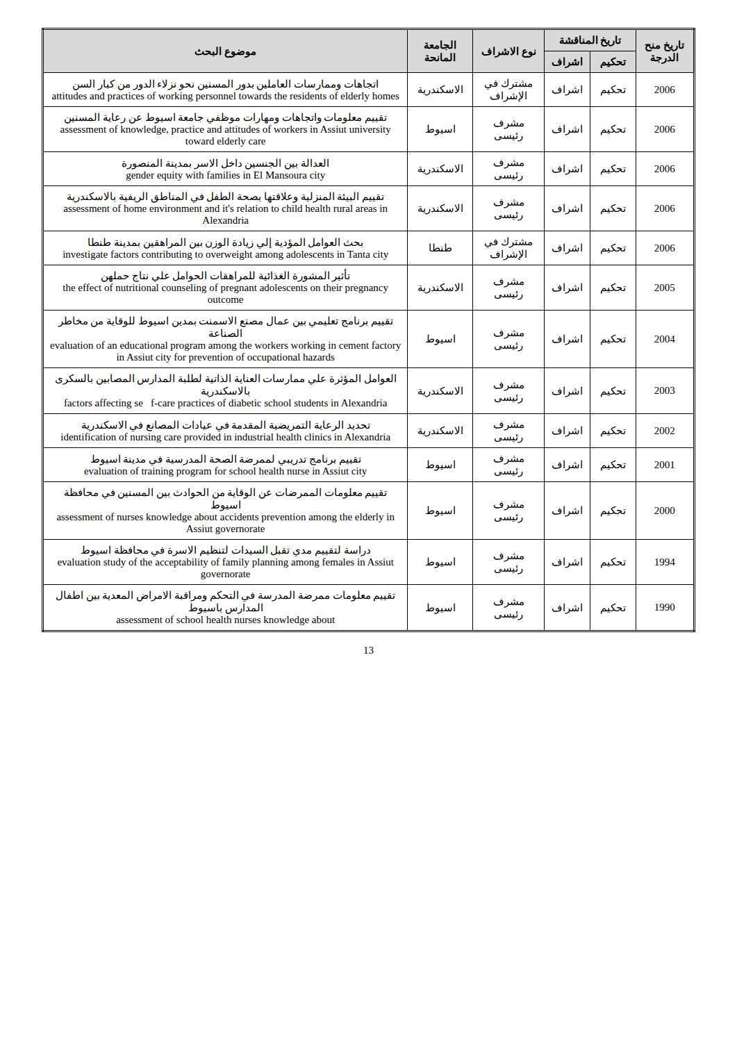| تاريخ منح الدرجة | تاريخ المناقشة | نوع الاشراف | الجامعة المانحة | موضوع البحث |
| --- | --- | --- | --- | --- |
| تحكيم | اشراف |
| 2006 | تحكيم | اشراف | مشترك في الإشراف | الاسكندرية | اتجاهات وممارسات العاملين بدور المسنين نحو نزلاء الدور من كبار السن attitudes and practices of working personnel towards the residents of elderly homes |
| 2006 | تحكيم | اشراف | مشرف رئيسى | اسيوط | تقييم معلومات واتجاهات ومهارات موظفي جامعة اسيوط عن رعاية المسنين assessment of knowledge, practice and attitudes of workers in Assiut university toward elderly care |
| 2006 | تحكيم | اشراف | مشرف رئيسى | الاسكندرية | العدالة بين الجنسين داخل الاسر بمدينة المنصورة gender equity with families in El Mansoura city |
| 2006 | تحكيم | اشراف | مشرف رئيسى | الاسكندرية | تقييم البيئة المنزلية وعلاقتها بصحة الطفل في المناطق الريفية بالاسكندرية assessment of home environment and it's relation to child health rural areas in Alexandria |
| 2006 | تحكيم | اشراف | مشترك في الإشراف | طنطا | بحث العوامل المؤدية إلي زيادة الوزن بين المراهقين بمدينة طنطا investigate factors contributing to overweight among adolescents in Tanta city |
| 2005 | تحكيم | اشراف | مشرف رئيسى | الاسكندرية | تأثير المشورة الغذائية للمراهقات الحوامل علي نتاج حملهن the effect of nutritional counseling of pregnant adolescents on their pregnancy outcome |
| 2004 | تحكيم | اشراف | مشرف رئيسى | اسيوط | تقييم برنامج تعليمي بين عمال مصنع الاسمنت بمدين اسيوط للوقاية من مخاطر الصناعة evaluation of an educational program among the workers working in cement factory in Assiut city for prevention of occupational hazards |
| 2003 | تحكيم | اشراف | مشرف رئيسى | الاسكندرية | العوامل المؤثرة علي ممارسات العناية الذاتية لطلبة المدارس المصابين بالسكرى بالاسكندرية factors affecting se f-care practices of diabetic school students in Alexandria |
| 2002 | تحكيم | اشراف | مشرف رئيسى | الاسكندرية | تحديد الرعاية التمريضية المقدمة في عيادات المصانع في الاسكندرية identification of nursing care provided in industrial health clinics in Alexandria |
| 2001 | تحكيم | اشراف | مشرف رئيسى | اسيوط | تقييم برنامج تدريبي لممرضة الصحة المدرسية في مدينة اسيوط evaluation of training program for school health nurse in Assiut city |
| 2000 | تحكيم | اشراف | مشرف رئيسى | اسيوط | تقييم معلومات الممرضات عن الوقاية من الحوادث بين المسنين في محافظة اسيوط assessment of nurses knowledge about accidents prevention among the elderly in Assiut governorate |
| 1994 | تحكيم | اشراف | مشرف رئيسى | اسيوط | دراسة لتقييم مدي تقبل السيدات لتنظيم الاسرة في محافظة اسيوط evaluation study of the acceptability of family planning among females in Assiut governorate |
| 1990 | تحكيم | اشراف | مشرف رئيسى | اسيوط | تقييم معلومات ممرضة المدرسة في التحكم ومراقبة الامراض المعدية بين اطفال المدارس باسيوط assessment of school health nurses knowledge about |
13